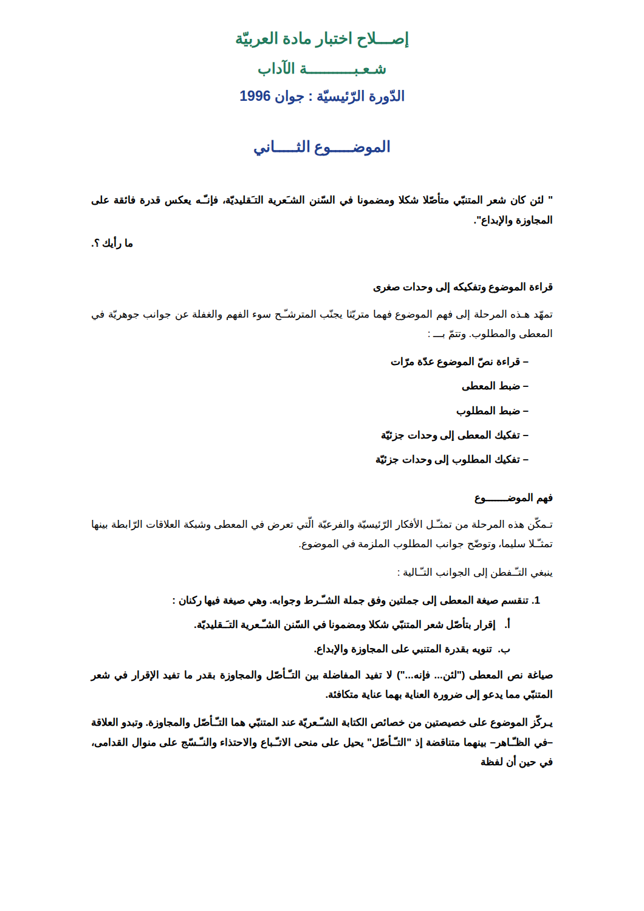إصـــلاح اختبار مادة العربيّة
شـعـبـــــــــــة الآداب
الدّورة الرّئيسيّة : جوان 1996
الموضـــــوع الثـــــاني
" لئن كان شعر المتنبّي متأصّلا شكلا ومضمونا في السّنن الشـَعرية التـَقليديّة، فإنـّـه يعكس قدرة فائقة على المجاوزة والإبداع".
ما رأيك ؟.
قراءة الموضوع وتفكيكه إلى وحدات صغرى
تمهّد هـذه المرحلة إلى فهم الموضوع فهما متريّثا يجنّب المترشـّـح سوء الفهم والغفلة عن جوانب جوهريّة في المعطى والمطلوب. وتتمّ بـــ :
قراءة نصّ الموضوع عدّة مرّات
ضبط المعطى
ضبط المطلوب
تفكيك المعطى إلى وحدات جزئيّة
تفكيك المطلوب إلى وحدات جزئيّة
فهم الموضـــــــوع
تـمكّن هذه المرحلة من تمثـّـل الأفكار الرّئيسيّة والفرعيّة الّتي تعرض في المعطى وشبكة العلاقات الرّابطة بينها تمثـّـلا سليما، وتوضّح جوانب المطلوب الملزمة في الموضوع.
ينبغي التـّـفطن إلى الجوانب التـّـالية :
تنقسم صيغة المعطى إلى جملتين وفق جملة الشـّـرط وجوابه. وهي صيغة فيها ركنان :
أ. إقرار بتأصّل شعر المتنبّي شكلا ومضمونا في السّنن الشـّـعرية التـَـقليديّة.
ب. تنويه بقدرة المتنبي على المجاوزة والإبداع.
صياغة نص المعطى ("لئن... فإنه...") لا تفيد المفاضلة بين التـّـأصّل والمجاوزة بقدر ما تفيد الإقرار في شعر المتنبّي مما يدعو إلى ضرورة العناية بهما عناية متكافئة.
يـركّز الموضوع على خصيصتين من خصائص الكتابة الشـّـعريّة عند المتنبّي هما التـّـأصّل والمجاوزة. وتبدو العلاقة –في الظـّـاهر– بينهما متناقضة إذ "التـّـأصّل" يحيل على منحى الاتـّـباع والاحتذاء والنـّـسّج على منوال القدامى، في حين أن لفظة